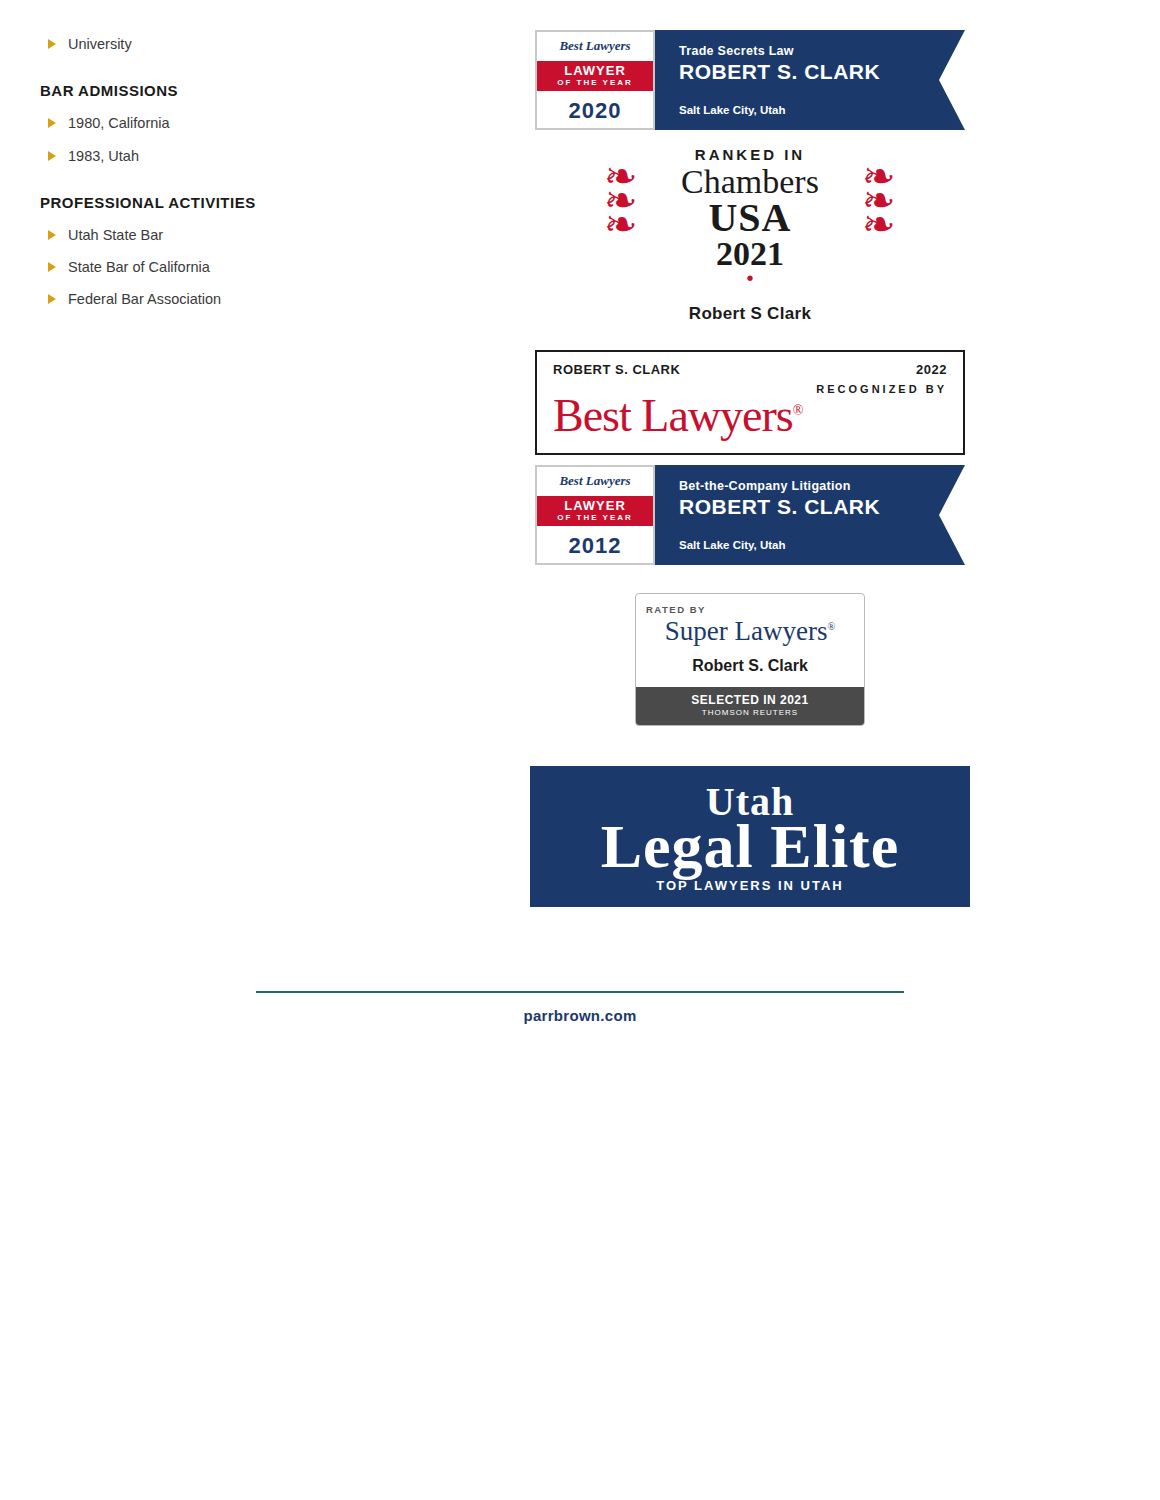University
Bar Admissions
1980, California
1983, Utah
Professional Activities
Utah State Bar
State Bar of California
Federal Bar Association
Best Lawyers
LAWYEROF THE YEAR
2020
Trade Secrets Law
ROBERT S. CLARK
Salt Lake City, Utah
❧
❧
❧
❧
❧
❧
RANKED IN
Chambers
USA
2021
•
Robert S Clark
ROBERT S. CLARK 2022
RECOGNIZED BY
Best Lawyers®
Best Lawyers
LAWYEROF THE YEAR
2012
Bet-the-Company Litigation
ROBERT S. CLARK
Salt Lake City, Utah
RATED BY
Super Lawyers®
Robert S. Clark
SELECTED IN 2021
THOMSON REUTERS
Utah
Legal Elite
TOP LAWYERS IN UTAH
parrbrown.com